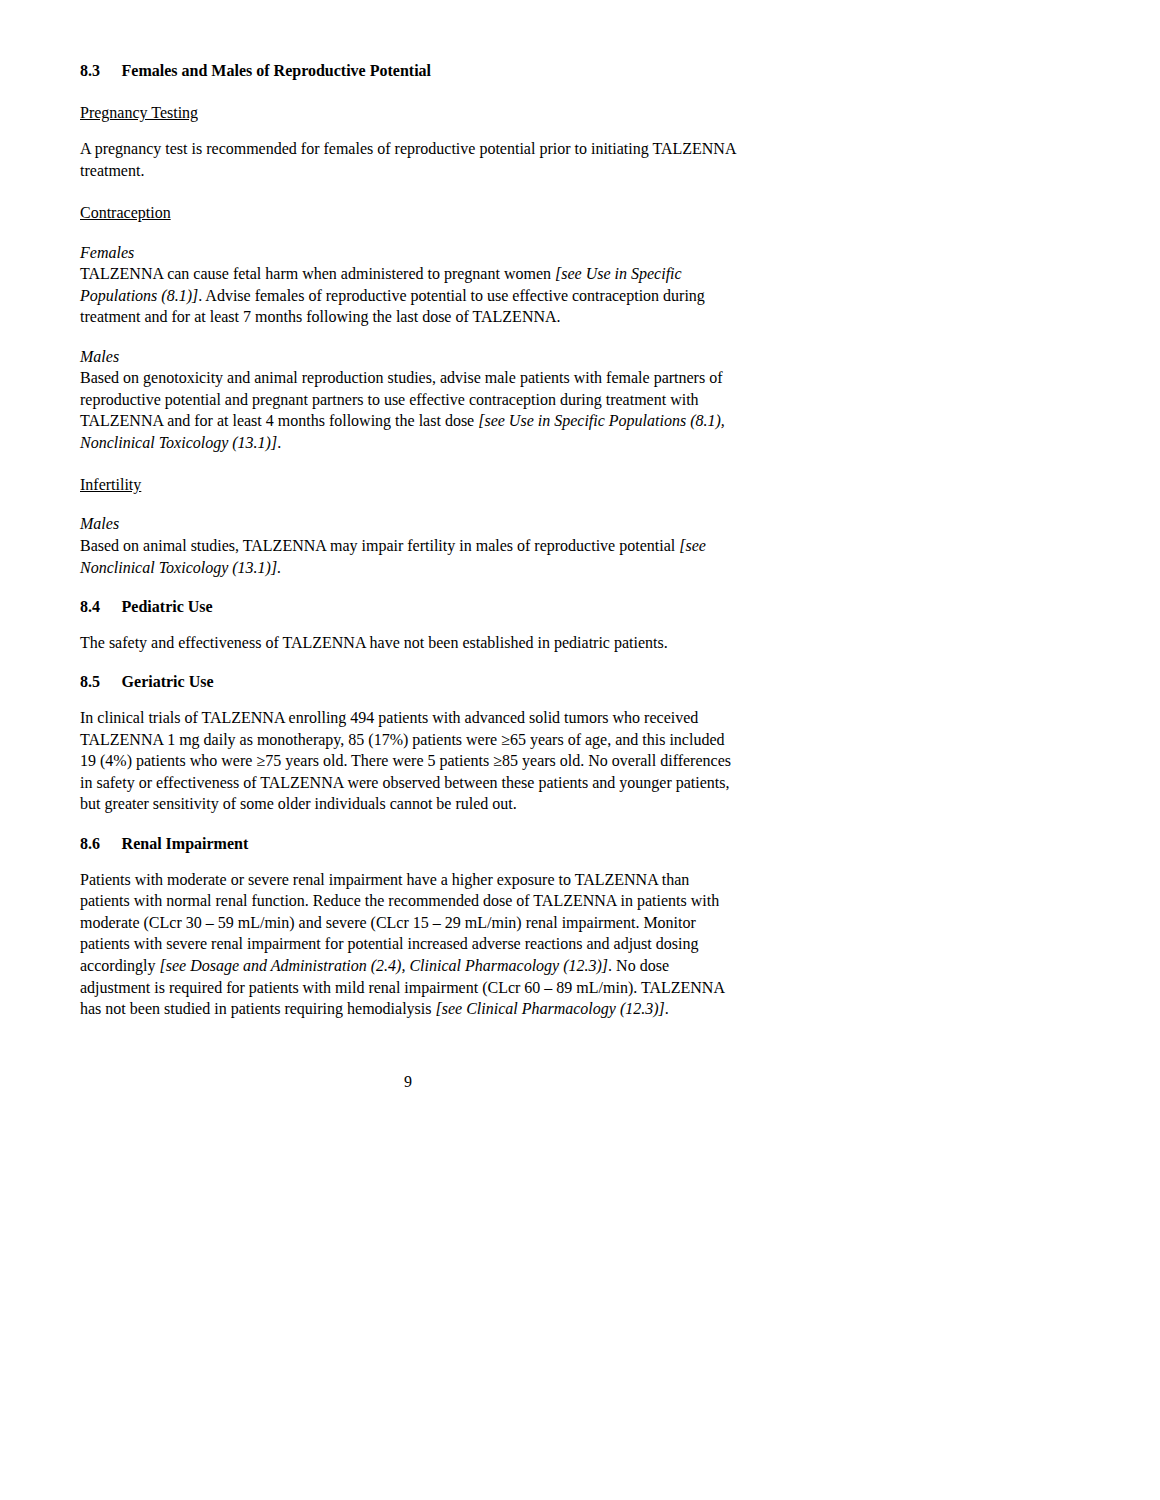8.3 Females and Males of Reproductive Potential
Pregnancy Testing
A pregnancy test is recommended for females of reproductive potential prior to initiating TALZENNA treatment.
Contraception
Females
TALZENNA can cause fetal harm when administered to pregnant women [see Use in Specific Populations (8.1)]. Advise females of reproductive potential to use effective contraception during treatment and for at least 7 months following the last dose of TALZENNA.
Males
Based on genotoxicity and animal reproduction studies, advise male patients with female partners of reproductive potential and pregnant partners to use effective contraception during treatment with TALZENNA and for at least 4 months following the last dose [see Use in Specific Populations (8.1), Nonclinical Toxicology (13.1)].
Infertility
Males
Based on animal studies, TALZENNA may impair fertility in males of reproductive potential [see Nonclinical Toxicology (13.1)].
8.4 Pediatric Use
The safety and effectiveness of TALZENNA have not been established in pediatric patients.
8.5 Geriatric Use
In clinical trials of TALZENNA enrolling 494 patients with advanced solid tumors who received TALZENNA 1 mg daily as monotherapy, 85 (17%) patients were ≥65 years of age, and this included 19 (4%) patients who were ≥75 years old. There were 5 patients ≥85 years old. No overall differences in safety or effectiveness of TALZENNA were observed between these patients and younger patients, but greater sensitivity of some older individuals cannot be ruled out.
8.6 Renal Impairment
Patients with moderate or severe renal impairment have a higher exposure to TALZENNA than patients with normal renal function. Reduce the recommended dose of TALZENNA in patients with moderate (CLcr 30 – 59 mL/min) and severe (CLcr 15 – 29 mL/min) renal impairment. Monitor patients with severe renal impairment for potential increased adverse reactions and adjust dosing accordingly [see Dosage and Administration (2.4), Clinical Pharmacology (12.3)]. No dose adjustment is required for patients with mild renal impairment (CLcr 60 – 89 mL/min). TALZENNA has not been studied in patients requiring hemodialysis [see Clinical Pharmacology (12.3)].
9